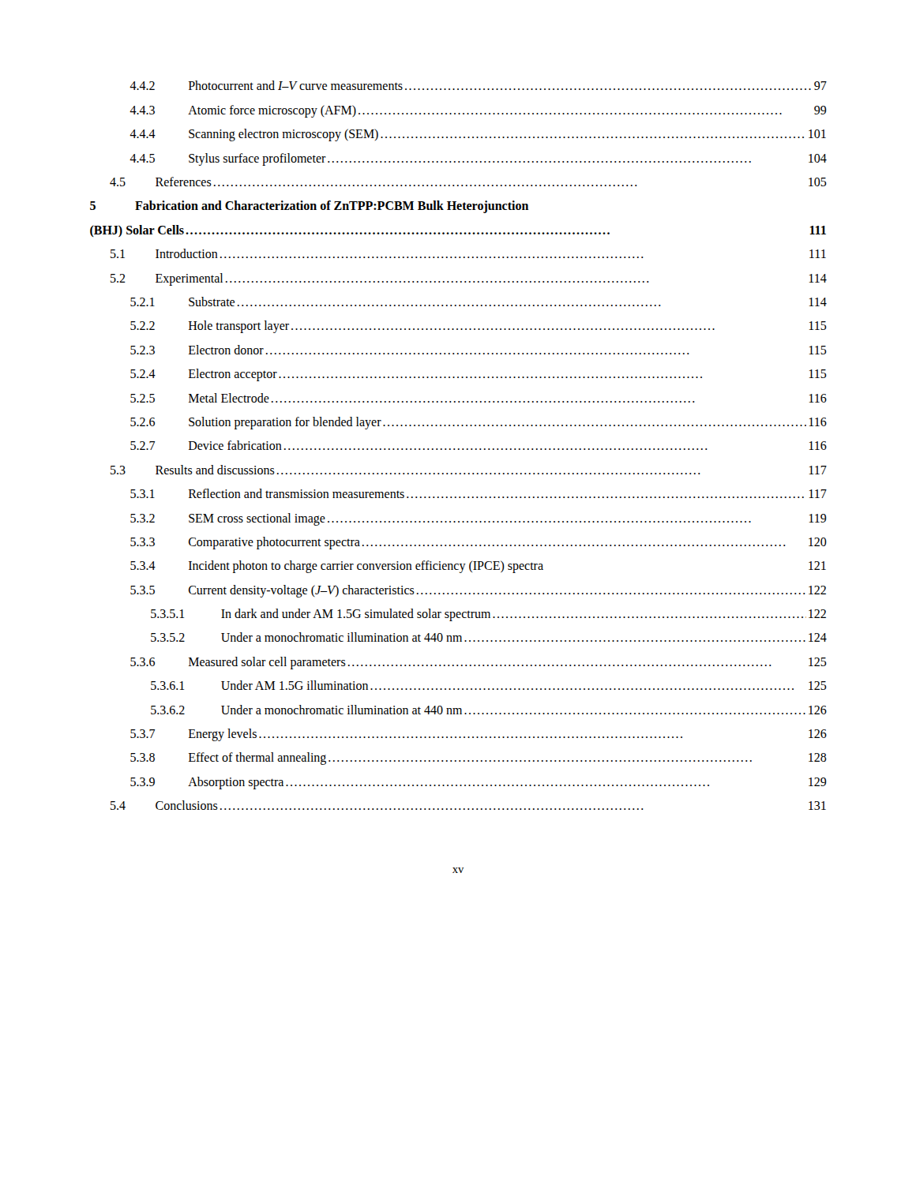4.4.2 Photocurrent and I–V curve measurements .................................................................................................. 97
4.4.3 Atomic force microscopy (AFM) .................................................................................................. 99
4.4.4 Scanning electron microscopy (SEM) .................................................................................................. 101
4.4.5 Stylus surface profilometer .................................................................................................. 104
4.5 References .................................................................................................. 105
5 Fabrication and Characterization of ZnTPP:PCBM Bulk Heterojunction
(BHJ) Solar Cells .................................................................................................. 111
5.1 Introduction .................................................................................................. 111
5.2 Experimental .................................................................................................. 114
5.2.1 Substrate .................................................................................................. 114
5.2.2 Hole transport layer .................................................................................................. 115
5.2.3 Electron donor .................................................................................................. 115
5.2.4 Electron acceptor .................................................................................................. 115
5.2.5 Metal Electrode .................................................................................................. 116
5.2.6 Solution preparation for blended layer .................................................................................................. 116
5.2.7 Device fabrication .................................................................................................. 116
5.3 Results and discussions .................................................................................................. 117
5.3.1 Reflection and transmission measurements .................................................................................................. 117
5.3.2 SEM cross sectional image .................................................................................................. 119
5.3.3 Comparative photocurrent spectra .................................................................................................. 120
5.3.4 Incident photon to charge carrier conversion efficiency (IPCE) spectra 121
5.3.5 Current density-voltage (J–V) characteristics .................................................................................................. 122
5.3.5.1 In dark and under AM 1.5G simulated solar spectrum .................................................................................................. 122
5.3.5.2 Under a monochromatic illumination at 440 nm .................................................................................................. 124
5.3.6 Measured solar cell parameters .................................................................................................. 125
5.3.6.1 Under AM 1.5G illumination .................................................................................................. 125
5.3.6.2 Under a monochromatic illumination at 440 nm .................................................................................................. 126
5.3.7 Energy levels .................................................................................................. 126
5.3.8 Effect of thermal annealing .................................................................................................. 128
5.3.9 Absorption spectra .................................................................................................. 129
5.4 Conclusions .................................................................................................. 131
xv